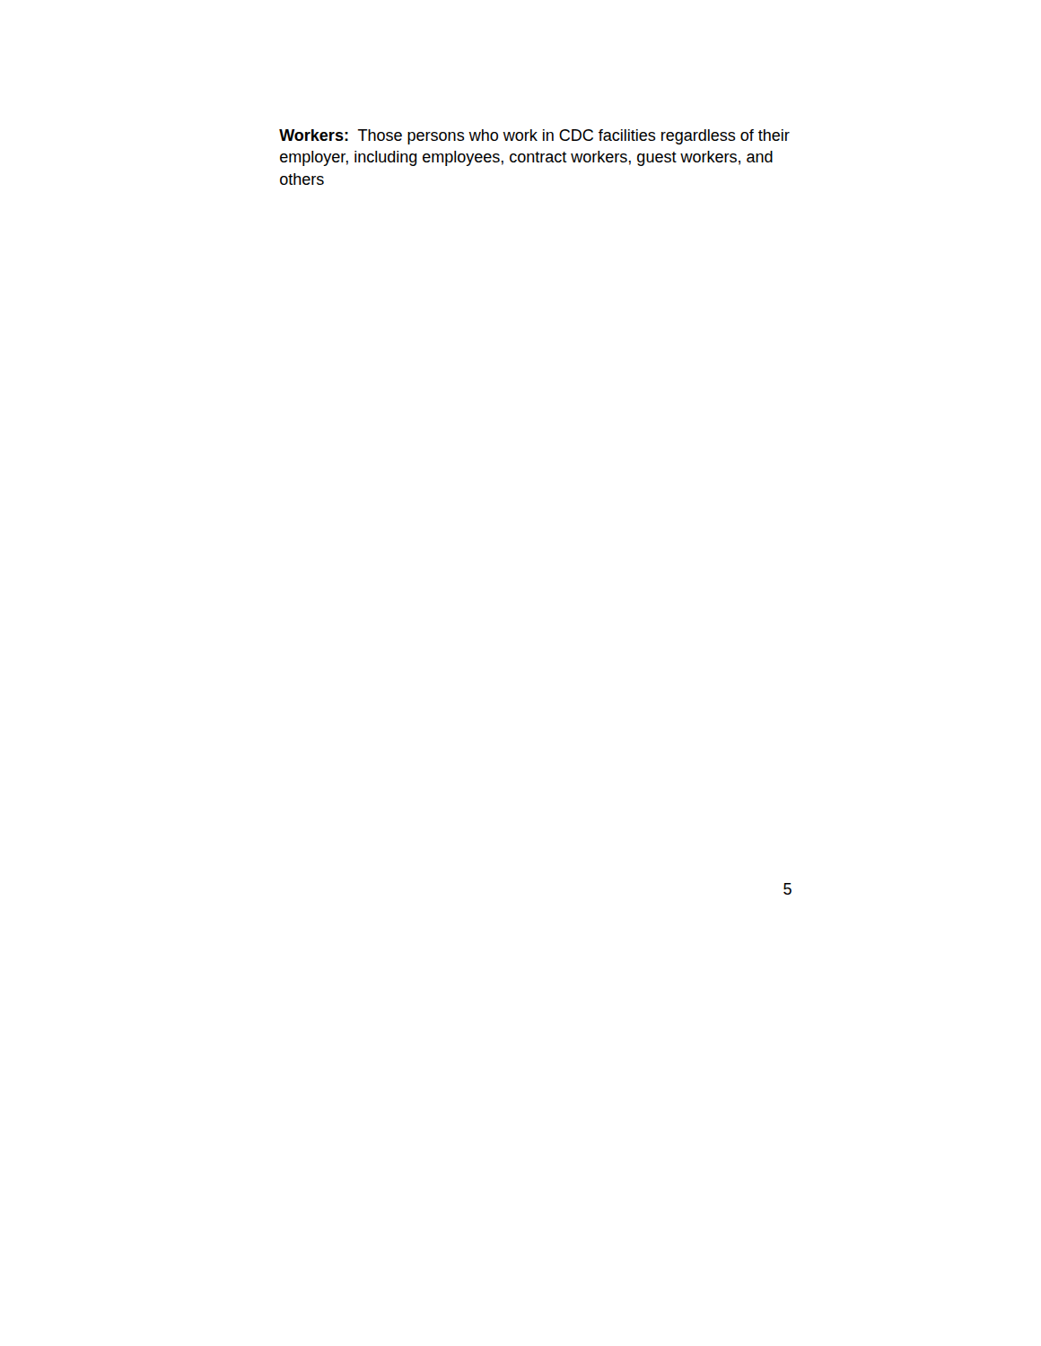Workers: Those persons who work in CDC facilities regardless of their employer, including employees, contract workers, guest workers, and others
5